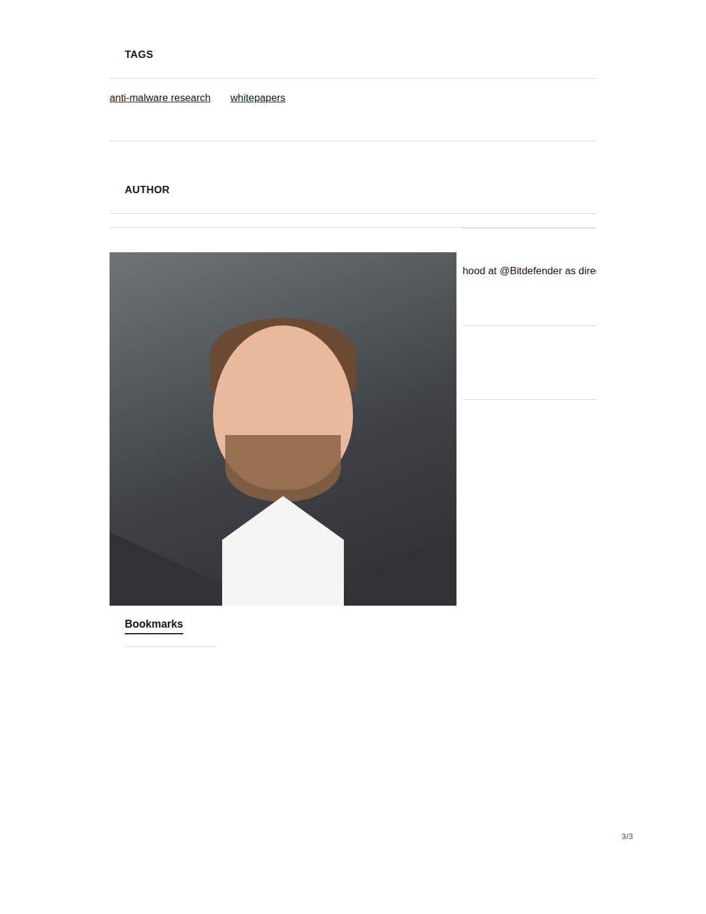Tags
anti-malware research whitepapers
Author
hood at @Bitdefender as director
Bookmarks
3/3